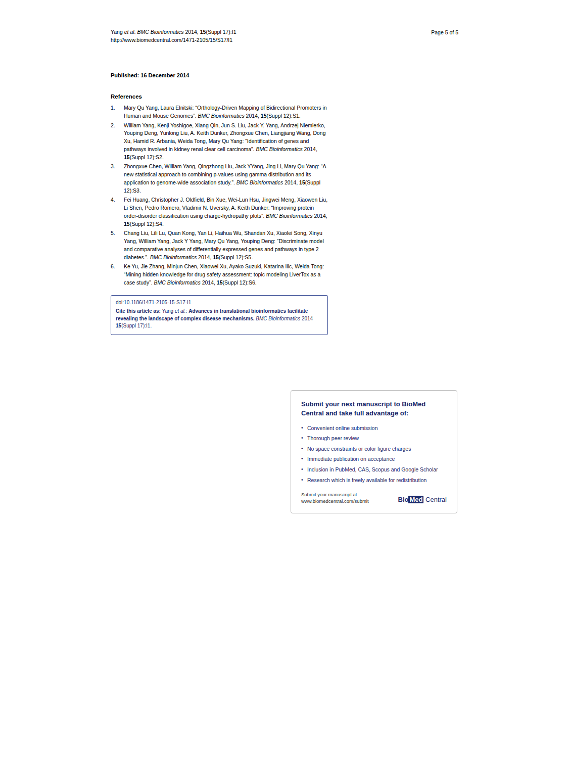Yang et al. BMC Bioinformatics 2014, 15(Suppl 17):I1
http://www.biomedcentral.com/1471-2105/15/S17/I1
Page 5 of 5
Published: 16 December 2014
References
1. Mary Qu Yang, Laura Elnitski: “Orthology-Driven Mapping of Bidirectional Promoters in Human and Mouse Genomes”. BMC Bioinformatics 2014, 15(Suppl 12):S1.
2. William Yang, Kenji Yoshigoe, Xiang Qin, Jun S. Liu, Jack Y. Yang, Andrzej Niemierko, Youping Deng, Yunlong Liu, A. Keith Dunker, Zhongxue Chen, Liangjiang Wang, Dong Xu, Hamid R. Arbania, Weida Tong, Mary Qu Yang: “Identification of genes and pathways involved in kidney renal clear cell carcinoma”. BMC Bioinformatics 2014, 15(Suppl 12):S2.
3. Zhongxue Chen, William Yang, Qingzhong Liu, Jack YYang, Jing Li, Mary Qu Yang: “A new statistical approach to combining p-values using gamma distribution and its application to genome-wide association study.”. BMC Bioinformatics 2014, 15(Suppl 12):S3.
4. Fei Huang, Christopher J. Oldfield, Bin Xue, Wei-Lun Hsu, Jingwei Meng, Xiaowen Liu, Li Shen, Pedro Romero, Vladimir N. Uversky, A. Keith Dunker: “Improving protein order-disorder classification using charge-hydropathy plots”. BMC Bioinformatics 2014, 15(Suppl 12):S4.
5. Chang Liu, Lili Lu, Quan Kong, Yan Li, Haihua Wu, Shandan Xu, Xiaolei Song, Xinyu Yang, William Yang, Jack Y Yang, Mary Qu Yang, Youping Deng: “Discriminate model and comparative analyses of differentially expressed genes and pathways in type 2 diabetes.”. BMC Bioinformatics 2014, 15(Suppl 12):S5.
6. Ke Yu, Jie Zhang, Minjun Chen, Xiaowei Xu, Ayako Suzuki, Katarina Ilic, Weida Tong: “Mining hidden knowledge for drug safety assessment: topic modeling LiverTox as a case study”. BMC Bioinformatics 2014, 15(Suppl 12):S6.
doi:10.1186/1471-2105-15-S17-I1
Cite this article as: Yang et al.: Advances in translational bioinformatics facilitate revealing the landscape of complex disease mechanisms. BMC Bioinformatics 2014 15(Suppl 17):I1.
Submit your next manuscript to BioMed Central and take full advantage of:
Convenient online submission
Thorough peer review
No space constraints or color figure charges
Immediate publication on acceptance
Inclusion in PubMed, CAS, Scopus and Google Scholar
Research which is freely available for redistribution
Submit your manuscript at
www.biomedcentral.com/submit
Bio Med Central